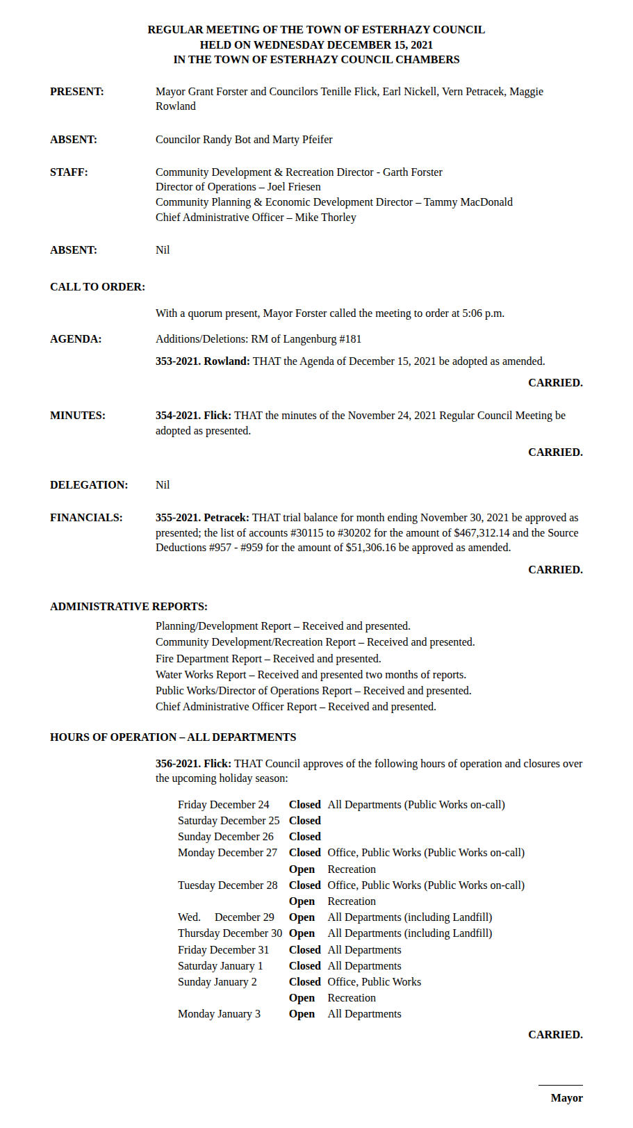REGULAR MEETING OF THE TOWN OF ESTERHAZY COUNCIL
HELD ON WEDNESDAY DECEMBER 15, 2021
IN THE TOWN OF ESTERHAZY COUNCIL CHAMBERS
PRESENT:
Mayor Grant Forster and Councilors Tenille Flick, Earl Nickell, Vern Petracek, Maggie Rowland
ABSENT:
Councilor Randy Bot and Marty Pfeifer
STAFF:
Community Development & Recreation Director - Garth Forster
Director of Operations – Joel Friesen
Community Planning & Economic Development Director – Tammy MacDonald
Chief Administrative Officer – Mike Thorley
ABSENT:
Nil
CALL TO ORDER:
With a quorum present, Mayor Forster called the meeting to order at 5:06 p.m.
AGENDA:
Additions/Deletions: RM of Langenburg #181
353-2021. Rowland: THAT the Agenda of December 15, 2021 be adopted as amended.
CARRIED.
MINUTES:
354-2021. Flick: THAT the minutes of the November 24, 2021 Regular Council Meeting be adopted as presented.
CARRIED.
DELEGATION:
Nil
FINANCIALS:
355-2021. Petracek: THAT trial balance for month ending November 30, 2021 be approved as presented; the list of accounts #30115 to #30202 for the amount of $467,312.14 and the Source Deductions #957 - #959 for the amount of $51,306.16 be approved as amended.
CARRIED.
ADMINISTRATIVE REPORTS:
Planning/Development Report – Received and presented.
Community Development/Recreation Report – Received and presented.
Fire Department Report – Received and presented.
Water Works Report – Received and presented two months of reports.
Public Works/Director of Operations Report – Received and presented.
Chief Administrative Officer Report – Received and presented.
HOURS OF OPERATION – ALL DEPARTMENTS
356-2021. Flick: THAT Council approves of the following hours of operation and closures over the upcoming holiday season:
| Friday December 24 | Closed | All Departments (Public Works on-call) |
| Saturday December 25 | Closed | |
| Sunday December 26 | Closed | |
| Monday December 27 | Closed | Office, Public Works (Public Works on-call) |
| | Open | Recreation |
| Tuesday December 28 | Closed | Office, Public Works (Public Works on-call) |
| | Open | Recreation |
| Wed. December 29 | Open | All Departments (including Landfill) |
| Thursday December 30 | Open | All Departments (including Landfill) |
| Friday December 31 | Closed | All Departments |
| Saturday January 1 | Closed | All Departments |
| Sunday January 2 | Closed | Office, Public Works |
| | Open | Recreation |
| Monday January 3 | Open | All Departments |
CARRIED.
Mayor